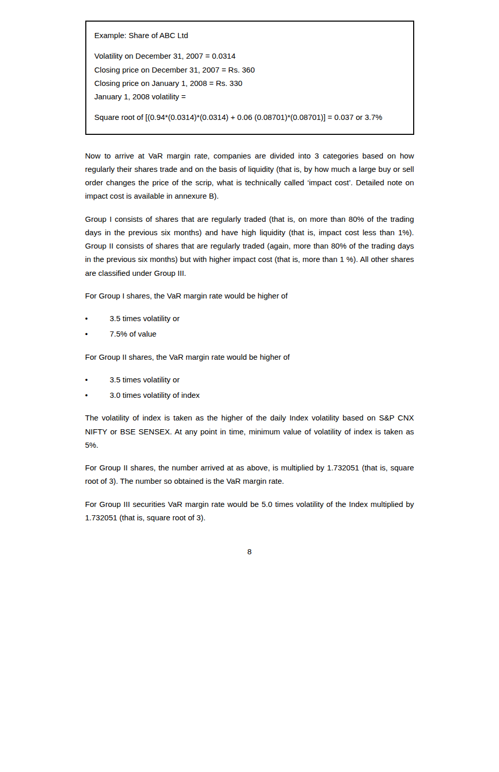Example: Share of ABC Ltd
Volatility on December 31, 2007 = 0.0314
Closing price on December 31, 2007 = Rs. 360
Closing price on January 1, 2008 = Rs. 330
January 1, 2008 volatility =
Square root of [(0.94*(0.0314)*(0.0314) + 0.06 (0.08701)*(0.08701)] = 0.037 or 3.7%
Now to arrive at VaR margin rate, companies are divided into 3 categories based on how regularly their shares trade and on the basis of liquidity (that is, by how much a large buy or sell order changes the price of the scrip, what is technically called ‘impact cost’. Detailed note on impact cost is available in annexure B).
Group I consists of shares that are regularly traded (that is, on more than 80% of the trading days in the previous six months) and have high liquidity (that is, impact cost less than 1%). Group II consists of shares that are regularly traded (again, more than 80% of the trading days in the previous six months) but with higher impact cost (that is, more than 1 %). All other shares are classified under Group III.
For Group I shares, the VaR margin rate would be higher of
3.5 times volatility or
7.5% of value
For Group II shares, the VaR margin rate would be higher of
3.5 times volatility or
3.0 times volatility of index
The volatility of index is taken as the higher of the daily Index volatility based on S&P CNX NIFTY or BSE SENSEX. At any point in time, minimum value of volatility of index is taken as 5%.
For Group II shares, the number arrived at as above, is multiplied by 1.732051 (that is, square root of 3). The number so obtained is the VaR margin rate.
For Group III securities VaR margin rate would be 5.0 times volatility of the Index multiplied by 1.732051 (that is, square root of 3).
8